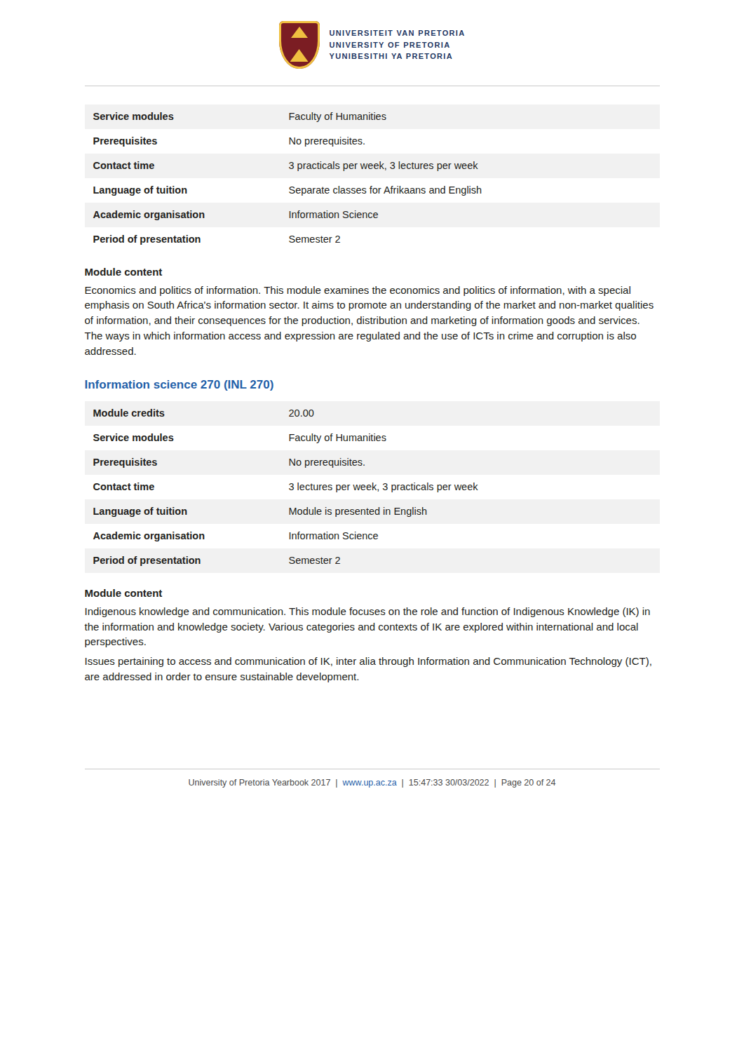Universiteit van Pretoria University of Pretoria Yunibesithi ya Pretoria
| Service modules | Faculty of Humanities |
| Prerequisites | No prerequisites. |
| Contact time | 3 practicals per week, 3 lectures per week |
| Language of tuition | Separate classes for Afrikaans and English |
| Academic organisation | Information Science |
| Period of presentation | Semester 2 |
Module content
Economics and politics of information. This module examines the economics and politics of information, with a special emphasis on South Africa's information sector. It aims to promote an understanding of the market and non-market qualities of information, and their consequences for the production, distribution and marketing of information goods and services. The ways in which information access and expression are regulated and the use of ICTs in crime and corruption is also addressed.
Information science 270 (INL 270)
| Module credits | 20.00 |
| Service modules | Faculty of Humanities |
| Prerequisites | No prerequisites. |
| Contact time | 3 lectures per week, 3 practicals per week |
| Language of tuition | Module is presented in English |
| Academic organisation | Information Science |
| Period of presentation | Semester 2 |
Module content
Indigenous knowledge and communication. This module focuses on the role and function of Indigenous Knowledge (IK) in the information and knowledge society. Various categories and contexts of IK are explored within international and local perspectives.
Issues pertaining to access and communication of IK, inter alia through Information and Communication Technology (ICT), are addressed in order to ensure sustainable development.
University of Pretoria Yearbook 2017 | www.up.ac.za | 15:47:33 30/03/2022 | Page 20 of 24